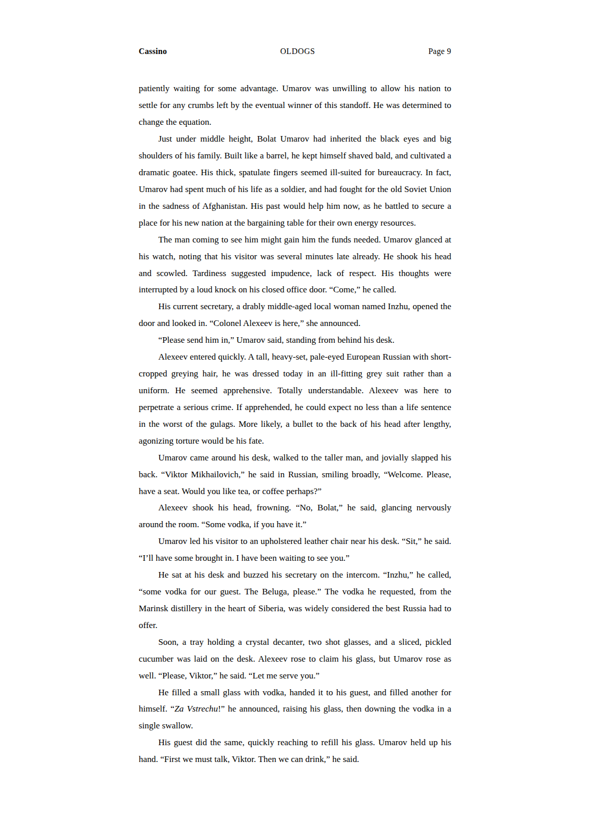Cassino OLDOGS Page 9
patiently waiting for some advantage. Umarov was unwilling to allow his nation to settle for any crumbs left by the eventual winner of this standoff. He was determined to change the equation.
Just under middle height, Bolat Umarov had inherited the black eyes and big shoulders of his family. Built like a barrel, he kept himself shaved bald, and cultivated a dramatic goatee. His thick, spatulate fingers seemed ill-suited for bureaucracy. In fact, Umarov had spent much of his life as a soldier, and had fought for the old Soviet Union in the sadness of Afghanistan. His past would help him now, as he battled to secure a place for his new nation at the bargaining table for their own energy resources.
The man coming to see him might gain him the funds needed. Umarov glanced at his watch, noting that his visitor was several minutes late already. He shook his head and scowled. Tardiness suggested impudence, lack of respect. His thoughts were interrupted by a loud knock on his closed office door. “Come,” he called.
His current secretary, a drably middle-aged local woman named Inzhu, opened the door and looked in. “Colonel Alexeev is here,” she announced.
“Please send him in,” Umarov said, standing from behind his desk.
Alexeev entered quickly. A tall, heavy-set, pale-eyed European Russian with short-cropped greying hair, he was dressed today in an ill-fitting grey suit rather than a uniform. He seemed apprehensive. Totally understandable. Alexeev was here to perpetrate a serious crime. If apprehended, he could expect no less than a life sentence in the worst of the gulags. More likely, a bullet to the back of his head after lengthy, agonizing torture would be his fate.
Umarov came around his desk, walked to the taller man, and jovially slapped his back. “Viktor Mikhailovich,” he said in Russian, smiling broadly, “Welcome. Please, have a seat. Would you like tea, or coffee perhaps?”
Alexeev shook his head, frowning. “No, Bolat,” he said, glancing nervously around the room. “Some vodka, if you have it.”
Umarov led his visitor to an upholstered leather chair near his desk. “Sit,” he said. “I’ll have some brought in. I have been waiting to see you.”
He sat at his desk and buzzed his secretary on the intercom. “Inzhu,” he called, “some vodka for our guest. The Beluga, please.” The vodka he requested, from the Marinsk distillery in the heart of Siberia, was widely considered the best Russia had to offer.
Soon, a tray holding a crystal decanter, two shot glasses, and a sliced, pickled cucumber was laid on the desk. Alexeev rose to claim his glass, but Umarov rose as well. “Please, Viktor,” he said. “Let me serve you.”
He filled a small glass with vodka, handed it to his guest, and filled another for himself. “Za Vstrechu!” he announced, raising his glass, then downing the vodka in a single swallow.
His guest did the same, quickly reaching to refill his glass. Umarov held up his hand. “First we must talk, Viktor. Then we can drink,” he said.